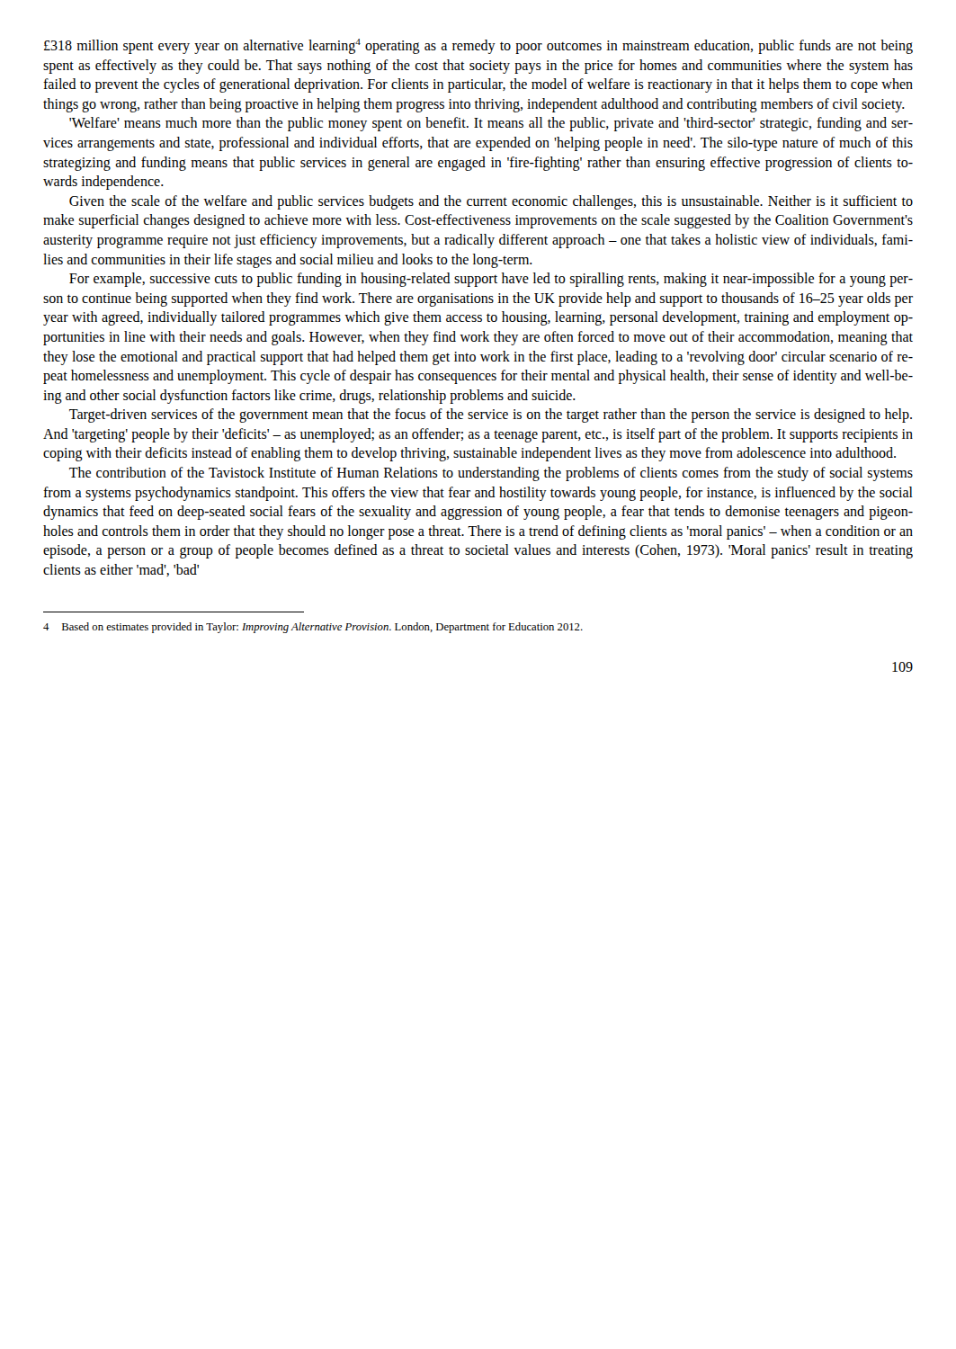£318 million spent every year on alternative learning4 operating as a remedy to poor outcomes in mainstream education, public funds are not being spent as effectively as they could be. That says nothing of the cost that society pays in the price for homes and communities where the system has failed to prevent the cycles of generational deprivation. For clients in particular, the model of welfare is reactionary in that it helps them to cope when things go wrong, rather than being proactive in helping them progress into thriving, independent adulthood and contributing members of civil society.
'Welfare' means much more than the public money spent on benefit. It means all the public, private and 'third-sector' strategic, funding and services arrangements and state, professional and individual efforts, that are expended on 'helping people in need'. The silo-type nature of much of this strategizing and funding means that public services in general are engaged in 'fire-fighting' rather than ensuring effective progression of clients towards independence.
Given the scale of the welfare and public services budgets and the current economic challenges, this is unsustainable. Neither is it sufficient to make superficial changes designed to achieve more with less. Cost-effectiveness improvements on the scale suggested by the Coalition Government's austerity programme require not just efficiency improvements, but a radically different approach – one that takes a holistic view of individuals, families and communities in their life stages and social milieu and looks to the long-term.
For example, successive cuts to public funding in housing-related support have led to spiralling rents, making it near-impossible for a young person to continue being supported when they find work. There are organisations in the UK provide help and support to thousands of 16–25 year olds per year with agreed, individually tailored programmes which give them access to housing, learning, personal development, training and employment opportunities in line with their needs and goals. However, when they find work they are often forced to move out of their accommodation, meaning that they lose the emotional and practical support that had helped them get into work in the first place, leading to a 'revolving door' circular scenario of repeat homelessness and unemployment. This cycle of despair has consequences for their mental and physical health, their sense of identity and well-being and other social dysfunction factors like crime, drugs, relationship problems and suicide.
Target-driven services of the government mean that the focus of the service is on the target rather than the person the service is designed to help. And 'targeting' people by their 'deficits' – as unemployed; as an offender; as a teenage parent, etc., is itself part of the problem. It supports recipients in coping with their deficits instead of enabling them to develop thriving, sustainable independent lives as they move from adolescence into adulthood.
The contribution of the Tavistock Institute of Human Relations to understanding the problems of clients comes from the study of social systems from a systems psychodynamics standpoint. This offers the view that fear and hostility towards young people, for instance, is influenced by the social dynamics that feed on deep-seated social fears of the sexuality and aggression of young people, a fear that tends to demonise teenagers and pigeon-holes and controls them in order that they should no longer pose a threat. There is a trend of defining clients as 'moral panics' – when a condition or an episode, a person or a group of people becomes defined as a threat to societal values and interests (Cohen, 1973). 'Moral panics' result in treating clients as either 'mad', 'bad'
4 Based on estimates provided in Taylor: Improving Alternative Provision. London, Department for Education 2012.
109